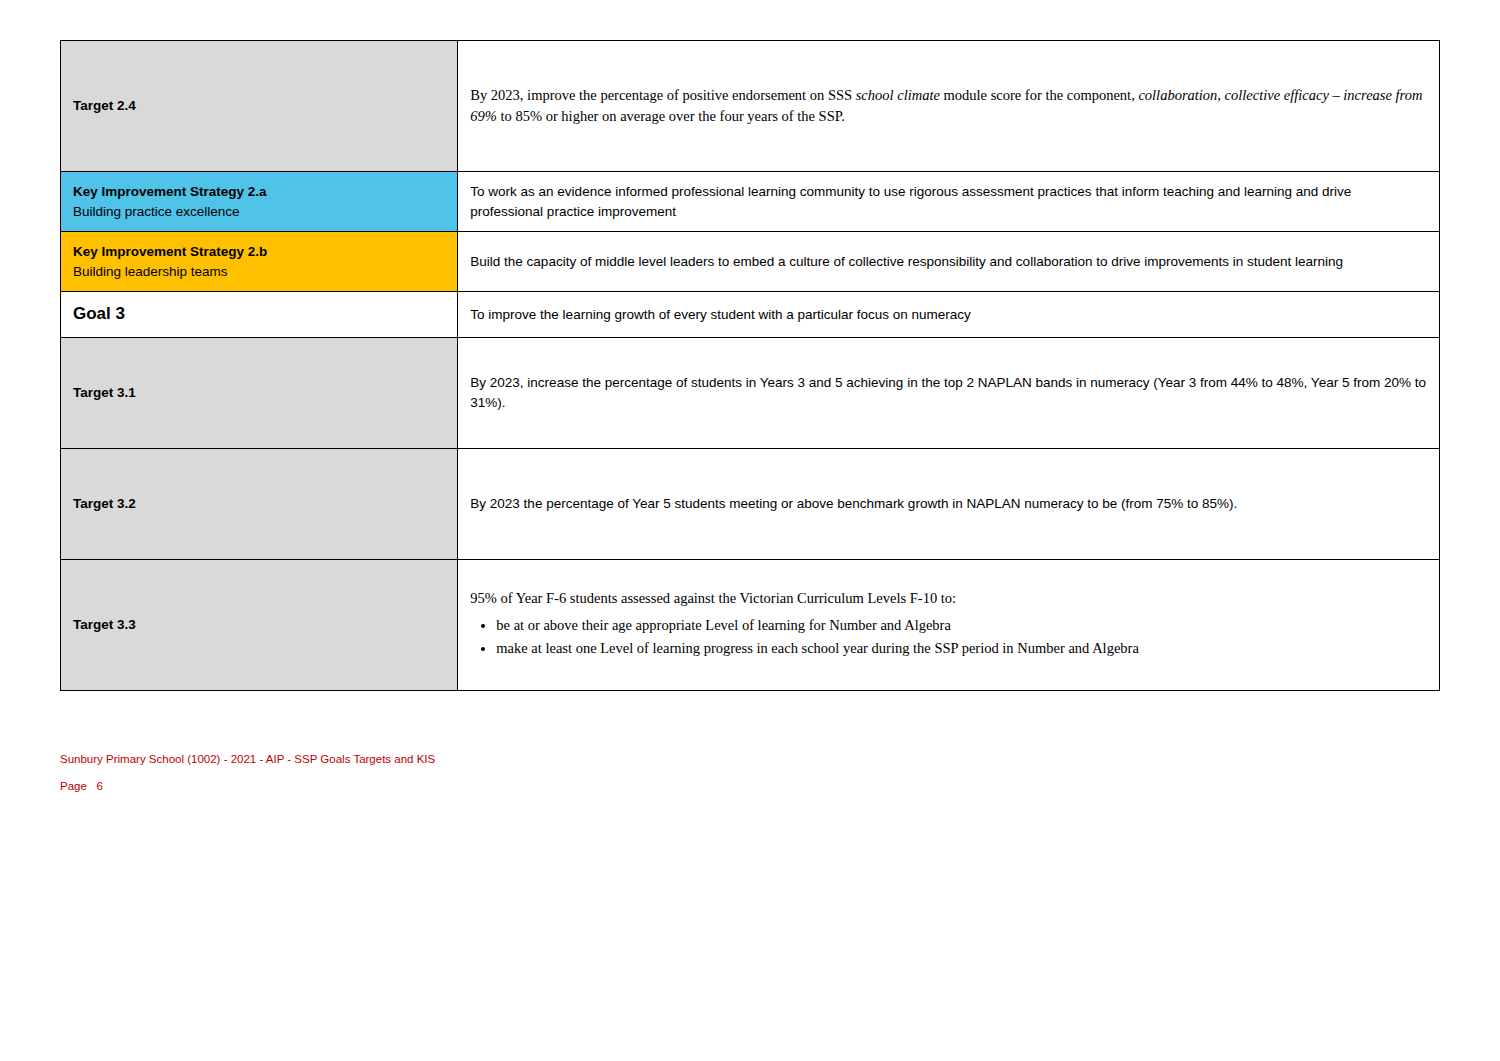| Target 2.4 | By 2023, improve the percentage of positive endorsement on SSS school climate module score for the component, collaboration, collective efficacy – increase from 69% to 85% or higher on average over the four years of the SSP. |
| Key Improvement Strategy 2.a Building practice excellence | To work as an evidence informed professional learning community to use rigorous assessment practices that inform teaching and learning and drive professional practice improvement |
| Key Improvement Strategy 2.b Building leadership teams | Build the capacity of middle level leaders to embed a culture of collective responsibility and collaboration to drive improvements in student learning |
| Goal 3 | To improve the learning growth of every student with a particular focus on numeracy |
| Target 3.1 | By 2023, increase the percentage of students in Years 3 and 5 achieving in the top 2 NAPLAN bands in numeracy (Year 3 from 44% to 48%, Year 5 from 20% to 31%). |
| Target 3.2 | By 2023 the percentage of Year 5 students meeting or above benchmark growth in NAPLAN numeracy to be (from 75% to 85%). |
| Target 3.3 | 95% of Year F-6 students assessed against the Victorian Curriculum Levels F-10 to: be at or above their age appropriate Level of learning for Number and Algebra make at least one Level of learning progress in each school year during the SSP period in Number and Algebra |
Sunbury Primary School (1002) - 2021 - AIP - SSP Goals Targets and KIS
Page 6